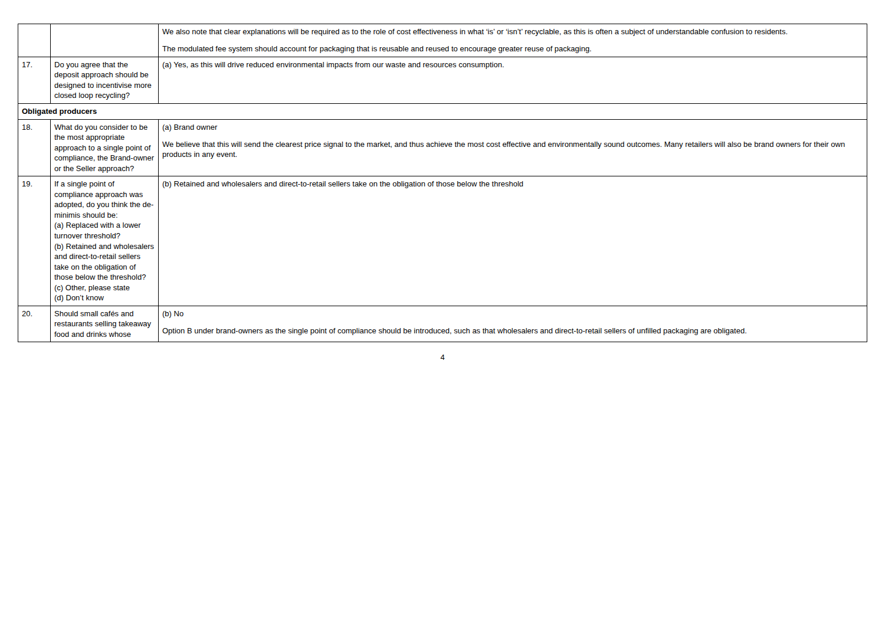| | | We also note that clear explanations will be required as to the role of cost effectiveness in what ‘is’ or ‘isn’t’ recyclable, as this is often a subject of understandable confusion to residents. The modulated fee system should account for packaging that is reusable and reused to encourage greater reuse of packaging. |
| 17. | Do you agree that the deposit approach should be designed to incentivise more closed loop recycling? | (a) Yes, as this will drive reduced environmental impacts from our waste and resources consumption. |
| Obligated producers |
| 18. | What do you consider to be the most appropriate approach to a single point of compliance, the Brand-owner or the Seller approach? | (a) Brand owner We believe that this will send the clearest price signal to the market, and thus achieve the most cost effective and environmentally sound outcomes. Many retailers will also be brand owners for their own products in any event. |
| 19. | If a single point of compliance approach was adopted, do you think the de-minimis should be: (a) Replaced with a lower turnover threshold? (b) Retained and wholesalers and direct-to-retail sellers take on the obligation of those below the threshold? (c) Other, please state (d) Don’t know | (b) Retained and wholesalers and direct-to-retail sellers take on the obligation of those below the threshold |
| 20. | Should small cafés and restaurants selling takeaway food and drinks whose | (b) No Option B under brand-owners as the single point of compliance should be introduced, such as that wholesalers and direct-to-retail sellers of unfilled packaging are obligated. |
4